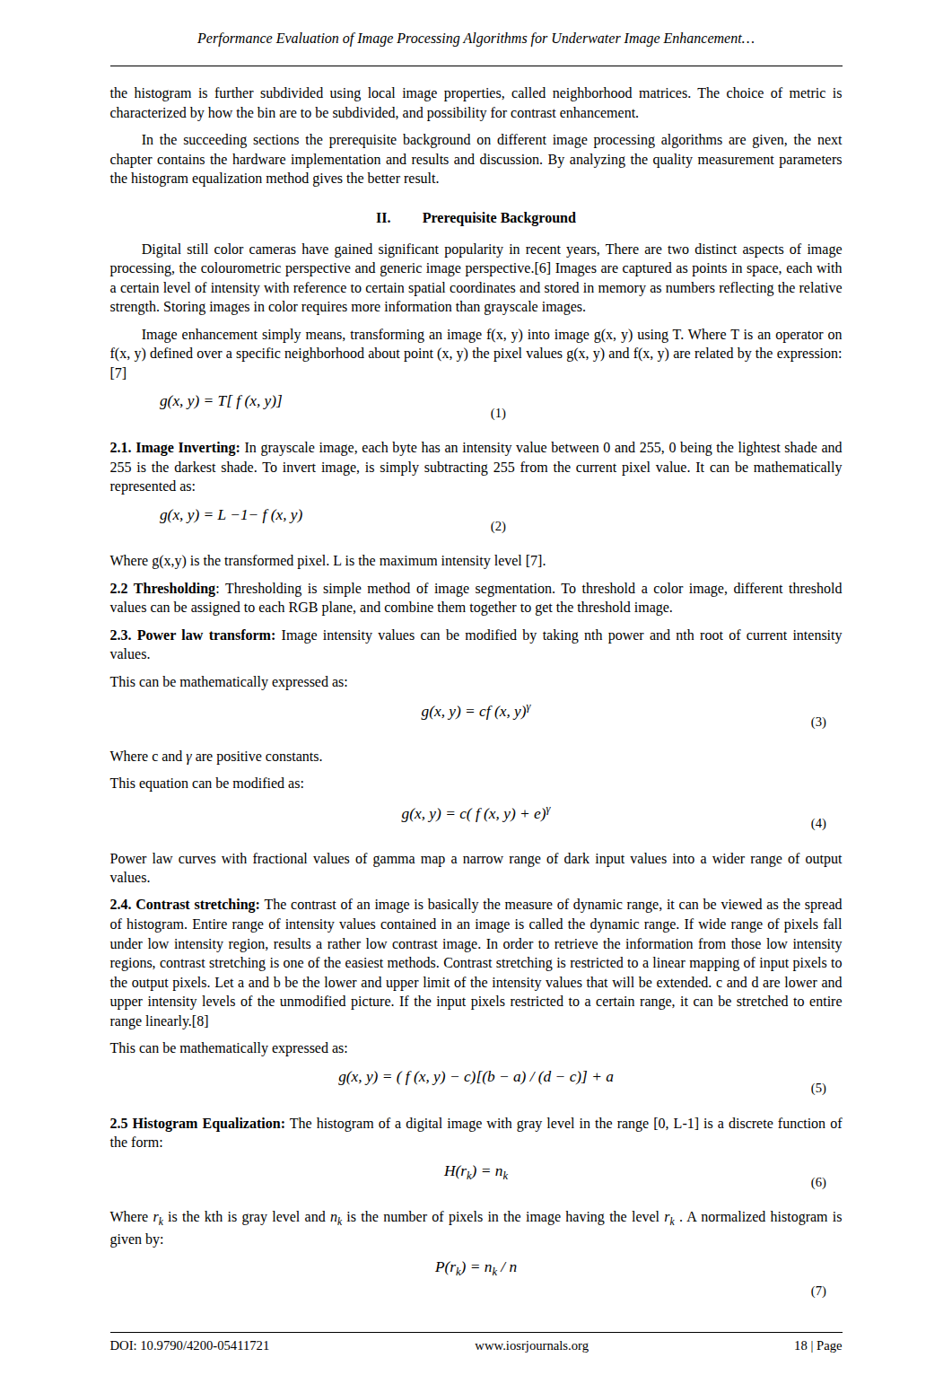Performance Evaluation of Image Processing Algorithms for Underwater Image Enhancement…
the histogram is further subdivided using local image properties, called neighborhood matrices. The choice of metric is characterized by how the bin are to be subdivided, and possibility for contrast enhancement.
In the succeeding sections the prerequisite background on different image processing algorithms are given, the next chapter contains the hardware implementation and results and discussion. By analyzing the quality measurement parameters the histogram equalization method gives the better result.
II. Prerequisite Background
Digital still color cameras have gained significant popularity in recent years, There are two distinct aspects of image processing, the colourometric perspective and generic image perspective.[6] Images are captured as points in space, each with a certain level of intensity with reference to certain spatial coordinates and stored in memory as numbers reflecting the relative strength. Storing images in color requires more information than grayscale images.
Image enhancement simply means, transforming an image f(x, y) into image g(x, y) using T. Where T is an operator on f(x, y) defined over a specific neighborhood about point (x, y) the pixel values g(x, y) and f(x, y) are related by the expression: [7]
g(x, y) = T[ f (x, y)]
(1)
2.1. Image Inverting: In grayscale image, each byte has an intensity value between 0 and 255, 0 being the lightest shade and 255 is the darkest shade. To invert image, is simply subtracting 255 from the current pixel value. It can be mathematically represented as:
g(x, y) = L −1− f (x, y)
(2)
Where g(x,y) is the transformed pixel. L is the maximum intensity level [7].
2.2 Thresholding: Thresholding is simple method of image segmentation. To threshold a color image, different threshold values can be assigned to each RGB plane, and combine them together to get the threshold image.
2.3. Power law transform: Image intensity values can be modified by taking nth power and nth root of current intensity values.
This can be mathematically expressed as:
g(x, y) = cf (x, y)γ
(3)
Where c and γ are positive constants.
This equation can be modified as:
g(x, y) = c( f (x, y) + e)γ
(4)
Power law curves with fractional values of gamma map a narrow range of dark input values into a wider range of output values.
2.4. Contrast stretching: The contrast of an image is basically the measure of dynamic range, it can be viewed as the spread of histogram. Entire range of intensity values contained in an image is called the dynamic range. If wide range of pixels fall under low intensity region, results a rather low contrast image. In order to retrieve the information from those low intensity regions, contrast stretching is one of the easiest methods. Contrast stretching is restricted to a linear mapping of input pixels to the output pixels. Let a and b be the lower and upper limit of the intensity values that will be extended. c and d are lower and upper intensity levels of the unmodified picture. If the input pixels restricted to a certain range, it can be stretched to entire range linearly.[8]
This can be mathematically expressed as:
g(x, y) = ( f (x, y) − c)[(b − a) / (d − c)] + a
(5)
2.5 Histogram Equalization: The histogram of a digital image with gray level in the range [0, L-1] is a discrete function of the form:
H(rk) = nk
(6)
Where rk is the kth is gray level and nk is the number of pixels in the image having the level rk . A normalized histogram is given by:
P(rk) = nk / n
(7)
DOI: 10.9790/4200-05411721 www.iosrjournals.org 18 | Page